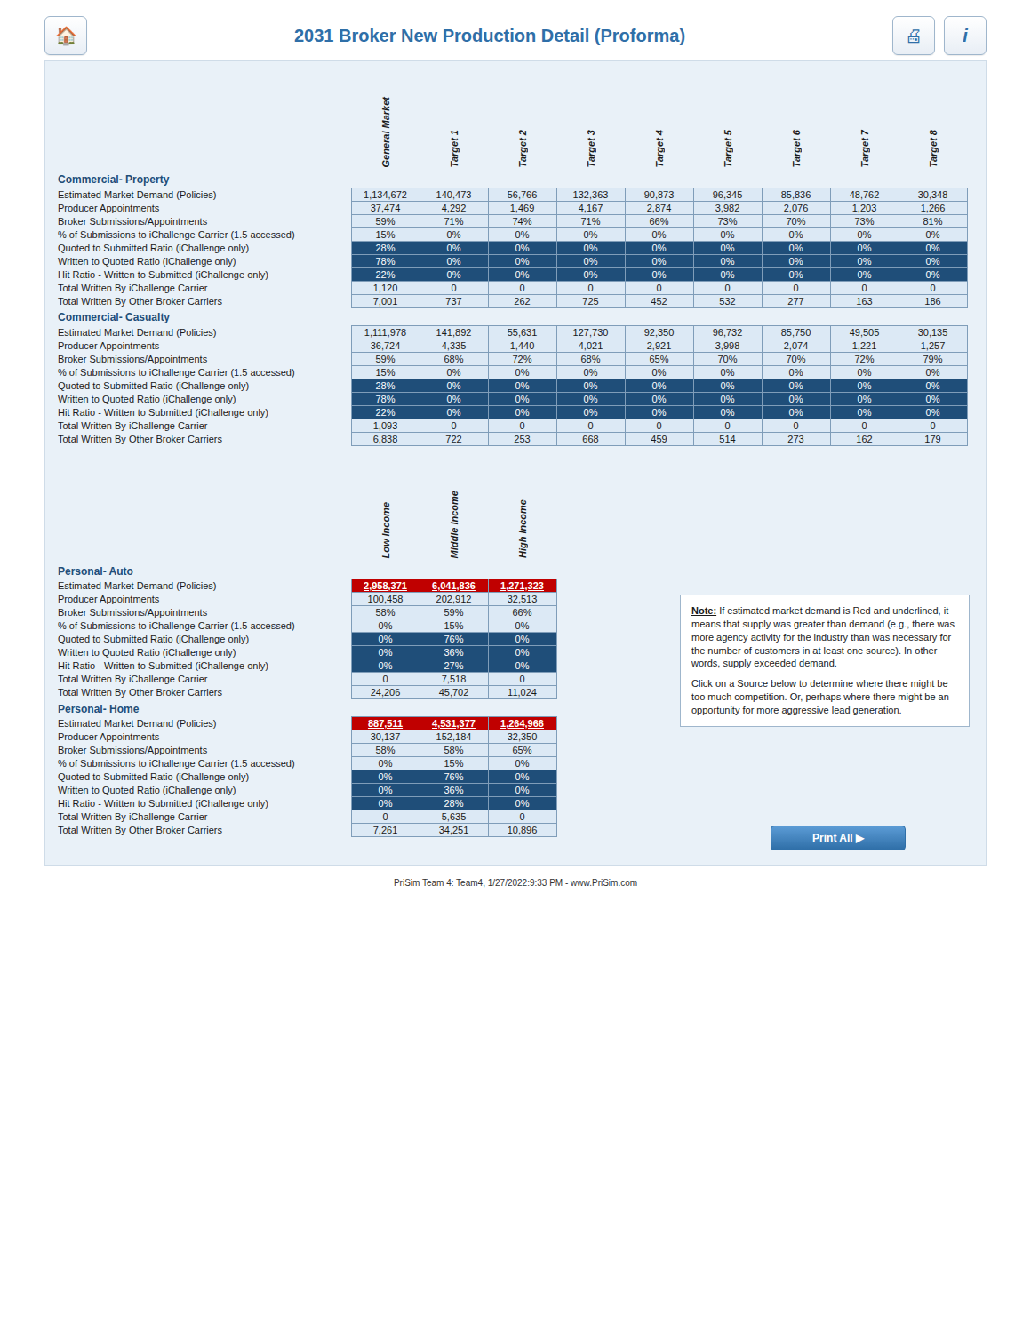🏠
2031 Broker New Production Detail (Proforma)
🖨
i
| | General Market | Target 1 | Target 2 | Target 3 | Target 4 | Target 5 | Target 6 | Target 7 | Target 8 |
| Commercial- Property | |
| Estimated Market Demand (Policies) | 1,134,672 | 140,473 | 56,766 | 132,363 | 90,873 | 96,345 | 85,836 | 48,762 | 30,348 |
| Producer Appointments | 37,474 | 4,292 | 1,469 | 4,167 | 2,874 | 3,982 | 2,076 | 1,203 | 1,266 |
| Broker Submissions/Appointments | 59% | 71% | 74% | 71% | 66% | 73% | 70% | 73% | 81% |
| % of Submissions to iChallenge Carrier (1.5 accessed) | 15% | 0% | 0% | 0% | 0% | 0% | 0% | 0% | 0% |
| Quoted to Submitted Ratio (iChallenge only) | 28% | 0% | 0% | 0% | 0% | 0% | 0% | 0% | 0% |
| Written to Quoted Ratio (iChallenge only) | 78% | 0% | 0% | 0% | 0% | 0% | 0% | 0% | 0% |
| Hit Ratio - Written to Submitted (iChallenge only) | 22% | 0% | 0% | 0% | 0% | 0% | 0% | 0% | 0% |
| Total Written By iChallenge Carrier | 1,120 | 0 | 0 | 0 | 0 | 0 | 0 | 0 | 0 |
| Total Written By Other Broker Carriers | 7,001 | 737 | 262 | 725 | 452 | 532 | 277 | 163 | 186 |
| Commercial- Casualty | |
| Estimated Market Demand (Policies) | 1,111,978 | 141,892 | 55,631 | 127,730 | 92,350 | 96,732 | 85,750 | 49,505 | 30,135 |
| Producer Appointments | 36,724 | 4,335 | 1,440 | 4,021 | 2,921 | 3,998 | 2,074 | 1,221 | 1,257 |
| Broker Submissions/Appointments | 59% | 68% | 72% | 68% | 65% | 70% | 70% | 72% | 79% |
| % of Submissions to iChallenge Carrier (1.5 accessed) | 15% | 0% | 0% | 0% | 0% | 0% | 0% | 0% | 0% |
| Quoted to Submitted Ratio (iChallenge only) | 28% | 0% | 0% | 0% | 0% | 0% | 0% | 0% | 0% |
| Written to Quoted Ratio (iChallenge only) | 78% | 0% | 0% | 0% | 0% | 0% | 0% | 0% | 0% |
| Hit Ratio - Written to Submitted (iChallenge only) | 22% | 0% | 0% | 0% | 0% | 0% | 0% | 0% | 0% |
| Total Written By iChallenge Carrier | 1,093 | 0 | 0 | 0 | 0 | 0 | 0 | 0 | 0 |
| Total Written By Other Broker Carriers | 6,838 | 722 | 253 | 668 | 459 | 514 | 273 | 162 | 179 |
| | Low Income | Middle Income | High Income |
| Personal- Auto | |
| Estimated Market Demand (Policies) | 2,958,371 | 6,041,836 | 1,271,323 |
| Producer Appointments | 100,458 | 202,912 | 32,513 |
| Broker Submissions/Appointments | 58% | 59% | 66% |
| % of Submissions to iChallenge Carrier (1.5 accessed) | 0% | 15% | 0% |
| Quoted to Submitted Ratio (iChallenge only) | 0% | 76% | 0% |
| Written to Quoted Ratio (iChallenge only) | 0% | 36% | 0% |
| Hit Ratio - Written to Submitted (iChallenge only) | 0% | 27% | 0% |
| Total Written By iChallenge Carrier | 0 | 7,518 | 0 |
| Total Written By Other Broker Carriers | 24,206 | 45,702 | 11,024 |
| Personal- Home | |
| Estimated Market Demand (Policies) | 887,511 | 4,531,377 | 1,264,966 |
| Producer Appointments | 30,137 | 152,184 | 32,350 |
| Broker Submissions/Appointments | 58% | 58% | 65% |
| % of Submissions to iChallenge Carrier (1.5 accessed) | 0% | 15% | 0% |
| Quoted to Submitted Ratio (iChallenge only) | 0% | 76% | 0% |
| Written to Quoted Ratio (iChallenge only) | 0% | 36% | 0% |
| Hit Ratio - Written to Submitted (iChallenge only) | 0% | 28% | 0% |
| Total Written By iChallenge Carrier | 0 | 5,635 | 0 |
| Total Written By Other Broker Carriers | 7,261 | 34,251 | 10,896 |
Note: If estimated market demand is Red and underlined, it means that supply was greater than demand (e.g., there was more agency activity for the industry than was necessary for the number of customers in at least one source). In other words, supply exceeded demand.
Click on a Source below to determine where there might be too much competition. Or, perhaps where there might be an opportunity for more aggressive lead generation.
Print All ▶
PriSim Team 4: Team4, 1/27/2022:9:33 PM - www.PriSim.com